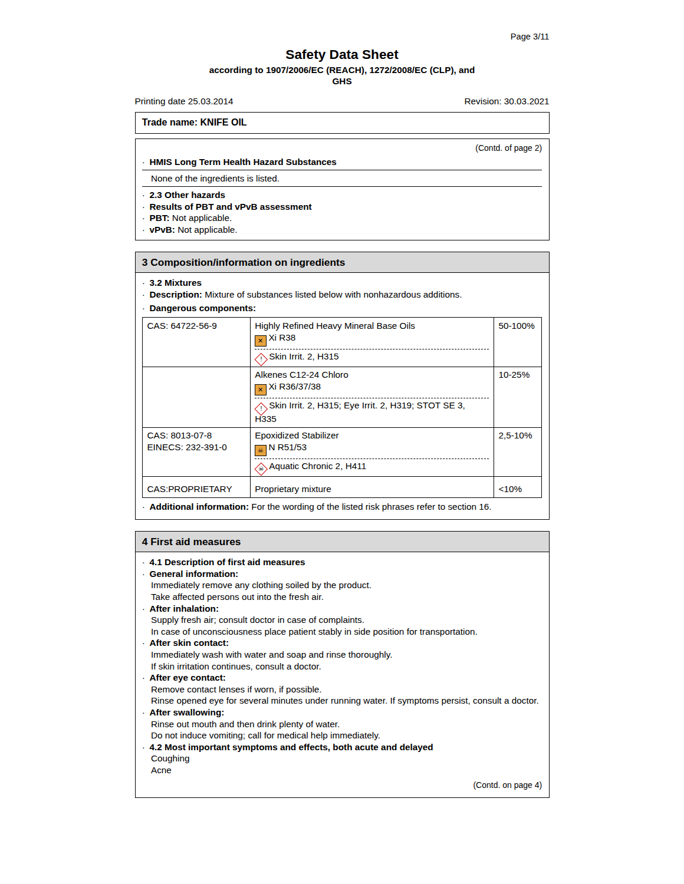Page 3/11
Safety Data Sheet
according to 1907/2006/EC (REACH), 1272/2008/EC (CLP), and
GHS
Printing date 25.03.2014
Revision: 30.03.2021
Trade name: KNIFE OIL
(Contd. of page 2)
HMIS Long Term Health Hazard Substances
None of the ingredients is listed.
2.3 Other hazards
Results of PBT and vPvB assessment
PBT: Not applicable.
vPvB: Not applicable.
3 Composition/information on ingredients
3.2 Mixtures
Description: Mixture of substances listed below with nonhazardous additions.
Dangerous components:
| CAS: 64722-56-9 | Highly Refined Heavy Mineral Base Oils Xi R38 ! Skin Irrit. 2, H315 | 50-100% |
| | Alkenes C12-24 Chloro Xi R36/37/38 ! Skin Irrit. 2, H315; Eye Irrit. 2, H319; STOT SE 3, H335 | 10-25% |
| CAS: 8013-07-8 EINECS: 232-391-0 | Epoxidized Stabilizer N R51/53 ☠ Aquatic Chronic 2, H411 | 2,5-10% |
| CAS:PROPRIETARY | Proprietary mixture | <10% |
Additional information: For the wording of the listed risk phrases refer to section 16.
4 First aid measures
4.1 Description of first aid measures
General information:
Immediately remove any clothing soiled by the product.
Take affected persons out into the fresh air.
After inhalation:
Supply fresh air; consult doctor in case of complaints.
In case of unconsciousness place patient stably in side position for transportation.
After skin contact:
Immediately wash with water and soap and rinse thoroughly.
If skin irritation continues, consult a doctor.
After eye contact:
Remove contact lenses if worn, if possible.
Rinse opened eye for several minutes under running water. If symptoms persist, consult a doctor.
After swallowing:
Rinse out mouth and then drink plenty of water.
Do not induce vomiting; call for medical help immediately.
4.2 Most important symptoms and effects, both acute and delayed
Coughing
Acne
(Contd. on page 4)